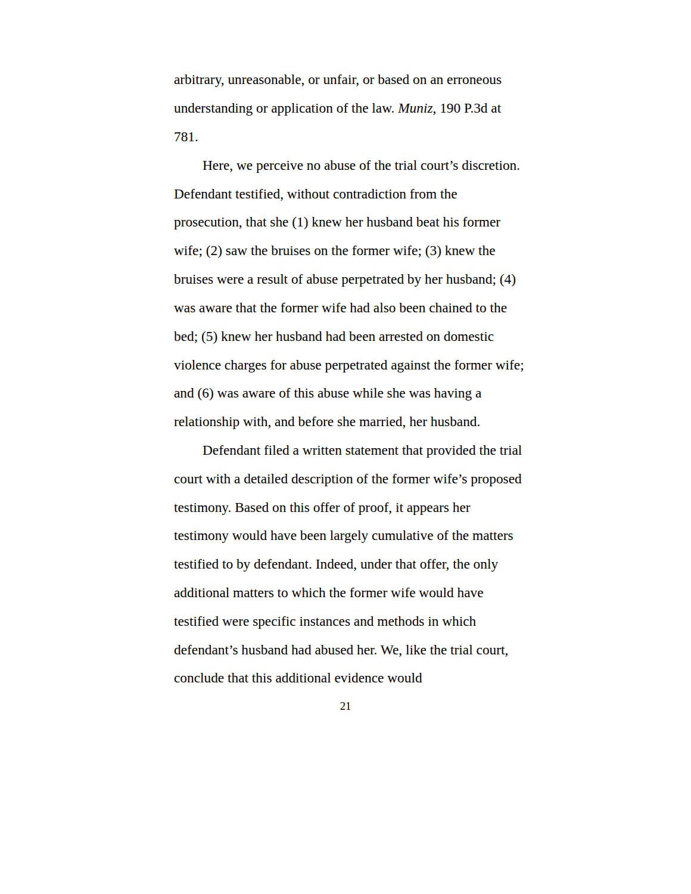arbitrary, unreasonable, or unfair, or based on an erroneous understanding or application of the law. Muniz, 190 P.3d at 781.
Here, we perceive no abuse of the trial court’s discretion. Defendant testified, without contradiction from the prosecution, that she (1) knew her husband beat his former wife; (2) saw the bruises on the former wife; (3) knew the bruises were a result of abuse perpetrated by her husband; (4) was aware that the former wife had also been chained to the bed; (5) knew her husband had been arrested on domestic violence charges for abuse perpetrated against the former wife; and (6) was aware of this abuse while she was having a relationship with, and before she married, her husband.
Defendant filed a written statement that provided the trial court with a detailed description of the former wife’s proposed testimony. Based on this offer of proof, it appears her testimony would have been largely cumulative of the matters testified to by defendant. Indeed, under that offer, the only additional matters to which the former wife would have testified were specific instances and methods in which defendant’s husband had abused her. We, like the trial court, conclude that this additional evidence would
21